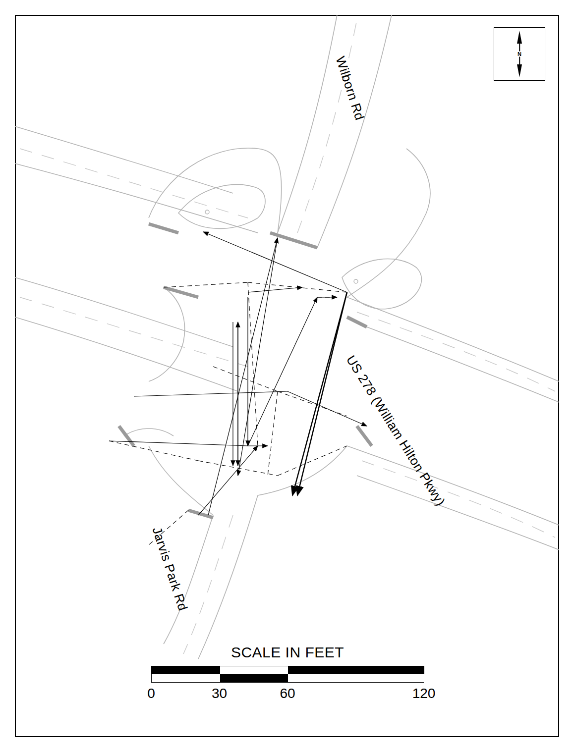N
Wilborn Rd
US 278 (William Hilton Pkwy)
Jarvis Park Rd
SCALE IN FEET
0 30 60 120